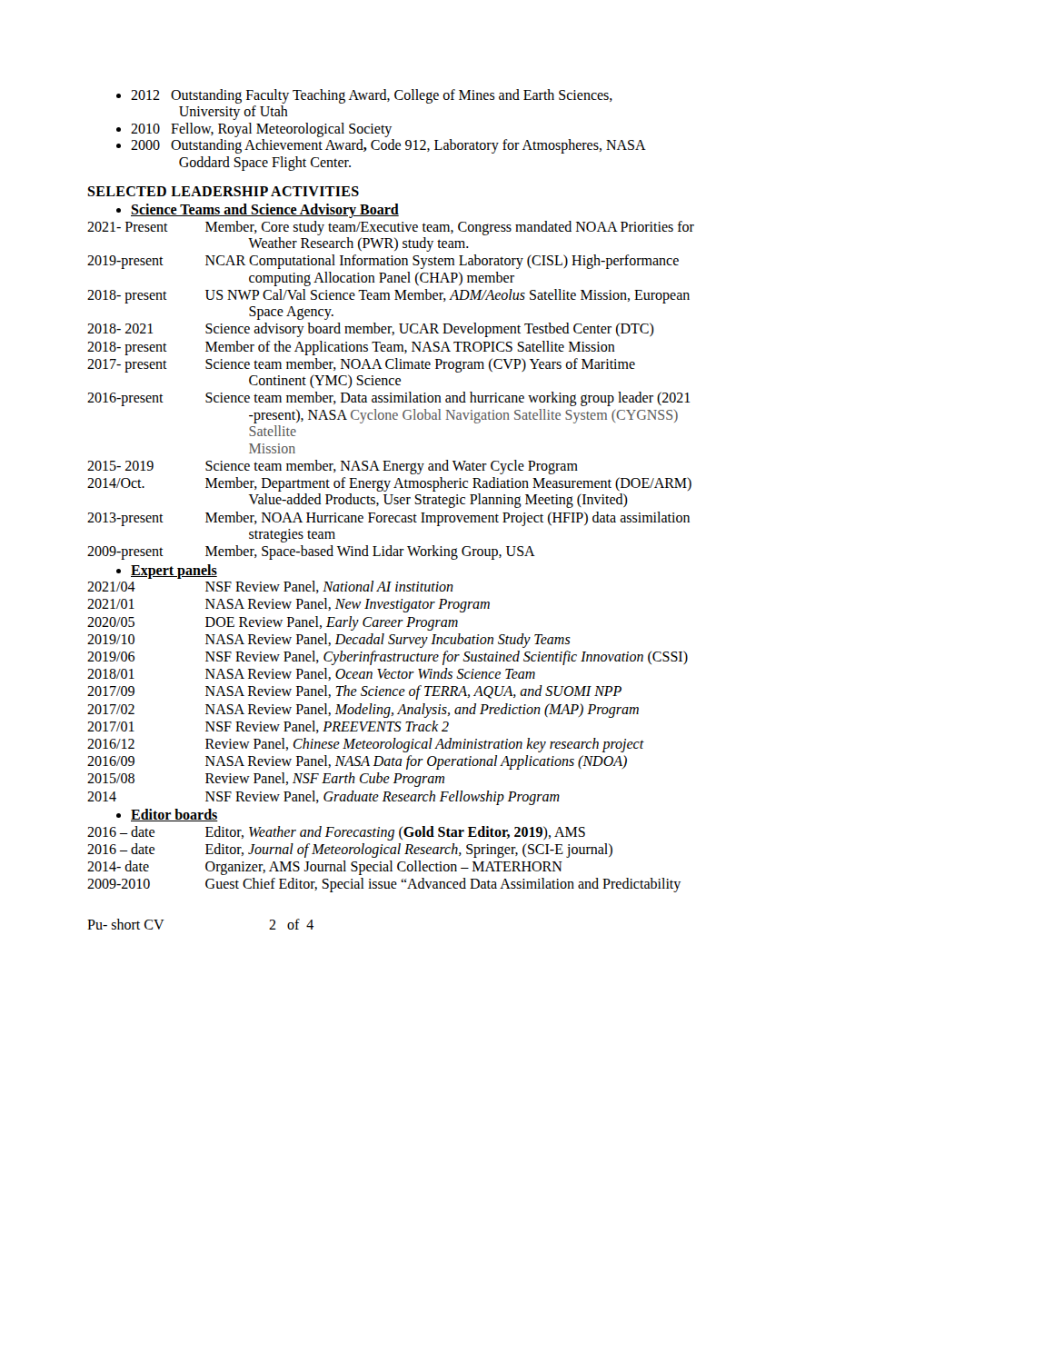2012 Outstanding Faculty Teaching Award, College of Mines and Earth Sciences, University of Utah
2010 Fellow, Royal Meteorological Society
2000 Outstanding Achievement Award, Code 912, Laboratory for Atmospheres, NASA Goddard Space Flight Center.
SELECTED LEADERSHIP ACTIVITIES
Science Teams and Science Advisory Board
| 2021- Present | Member, Core study team/Executive team, Congress mandated NOAA Priorities for Weather Research (PWR) study team. |
| 2019-present | NCAR Computational Information System Laboratory (CISL) High-performance computing Allocation Panel (CHAP) member |
| 2018- present | US NWP Cal/Val Science Team Member, ADM/Aeolus Satellite Mission, European Space Agency. |
| 2018- 2021 | Science advisory board member, UCAR Development Testbed Center (DTC) |
| 2018- present | Member of the Applications Team, NASA TROPICS Satellite Mission |
| 2017- present | Science team member, NOAA Climate Program (CVP) Years of Maritime Continent (YMC) Science |
| 2016-present | Science team member, Data assimilation and hurricane working group leader (2021 -present), NASA Cyclone Global Navigation Satellite System (CYGNSS) Satellite Mission |
| 2015- 2019 | Science team member, NASA Energy and Water Cycle Program |
| 2014/Oct. | Member, Department of Energy Atmospheric Radiation Measurement (DOE/ARM) Value-added Products, User Strategic Planning Meeting (Invited) |
| 2013-present | Member, NOAA Hurricane Forecast Improvement Project (HFIP) data assimilation strategies team |
| 2009-present | Member, Space-based Wind Lidar Working Group, USA |
Expert panels
| 2021/04 | NSF Review Panel, National AI institution |
| 2021/01 | NASA Review Panel, New Investigator Program |
| 2020/05 | DOE Review Panel, Early Career Program |
| 2019/10 | NASA Review Panel, Decadal Survey Incubation Study Teams |
| 2019/06 | NSF Review Panel, Cyberinfrastructure for Sustained Scientific Innovation (CSSI) |
| 2018/01 | NASA Review Panel, Ocean Vector Winds Science Team |
| 2017/09 | NASA Review Panel, The Science of TERRA, AQUA, and SUOMI NPP |
| 2017/02 | NASA Review Panel, Modeling, Analysis, and Prediction (MAP) Program |
| 2017/01 | NSF Review Panel, PREEVENTS Track 2 |
| 2016/12 | Review Panel, Chinese Meteorological Administration key research project |
| 2016/09 | NASA Review Panel, NASA Data for Operational Applications (NDOA) |
| 2015/08 | Review Panel, NSF Earth Cube Program |
| 2014 | NSF Review Panel, Graduate Research Fellowship Program |
Editor boards
| 2016 – date | Editor, Weather and Forecasting ( Gold Star Editor, 2019 ), AMS |
| 2016 – date | Editor, Journal of Meteorological Research, Springer, (SCI-E journal) |
| 2014- date | Organizer, AMS Journal Special Collection – MATERHORN |
| 2009-2010 | Guest Chief Editor, Special issue “Advanced Data Assimilation and Predictability |
Pu- short CV
2 of 4